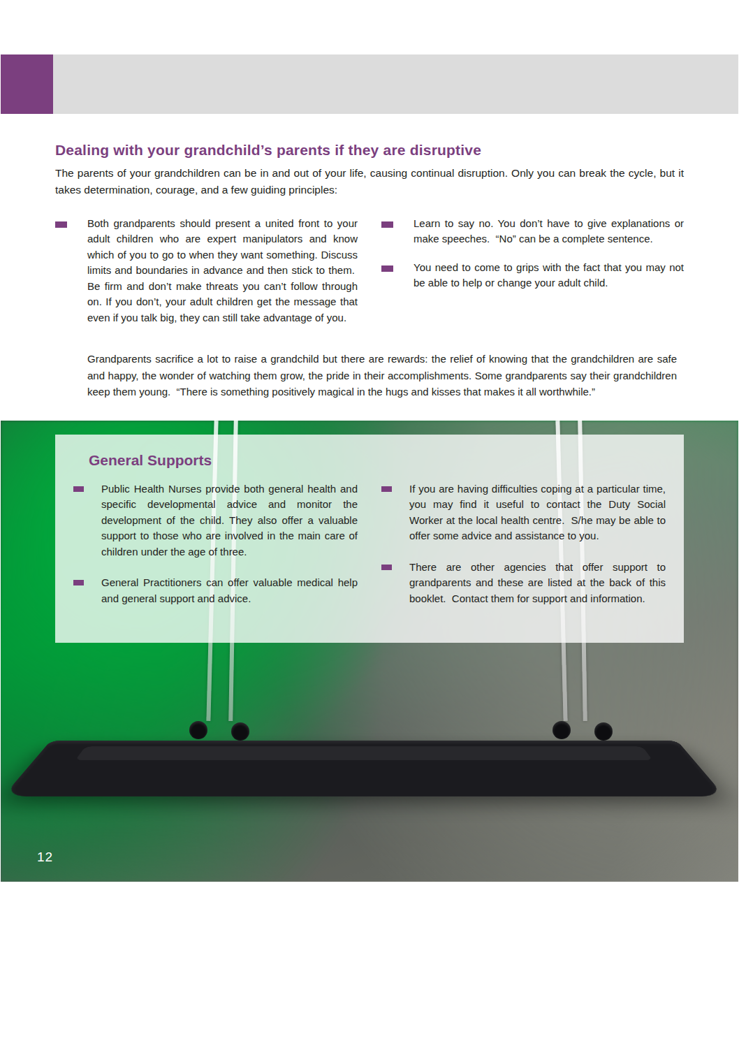Dealing with your grandchild’s parents if they are disruptive
The parents of your grandchildren can be in and out of your life, causing continual disruption. Only you can break the cycle, but it takes determination, courage, and a few guiding principles:
Both grandparents should present a united front to your adult children who are expert manipulators and know which of you to go to when they want something. Discuss limits and boundaries in advance and then stick to them. Be firm and don’t make threats you can’t follow through on. If you don’t, your adult children get the message that even if you talk big, they can still take advantage of you.
Learn to say no. You don’t have to give explanations or make speeches. “No” can be a complete sentence.
You need to come to grips with the fact that you may not be able to help or change your adult child.
Grandparents sacrifice a lot to raise a grandchild but there are rewards: the relief of knowing that the grandchildren are safe and happy, the wonder of watching them grow, the pride in their accomplishments. Some grandparents say their grandchildren keep them young. “There is something positively magical in the hugs and kisses that makes it all worthwhile.”
General Supports
Public Health Nurses provide both general health and specific developmental advice and monitor the development of the child. They also offer a valuable support to those who are involved in the main care of children under the age of three.
General Practitioners can offer valuable medical help and general support and advice.
If you are having difficulties coping at a particular time, you may find it useful to contact the Duty Social Worker at the local health centre. S/he may be able to offer some advice and assistance to you.
There are other agencies that offer support to grandparents and these are listed at the back of this booklet. Contact them for support and information.
12